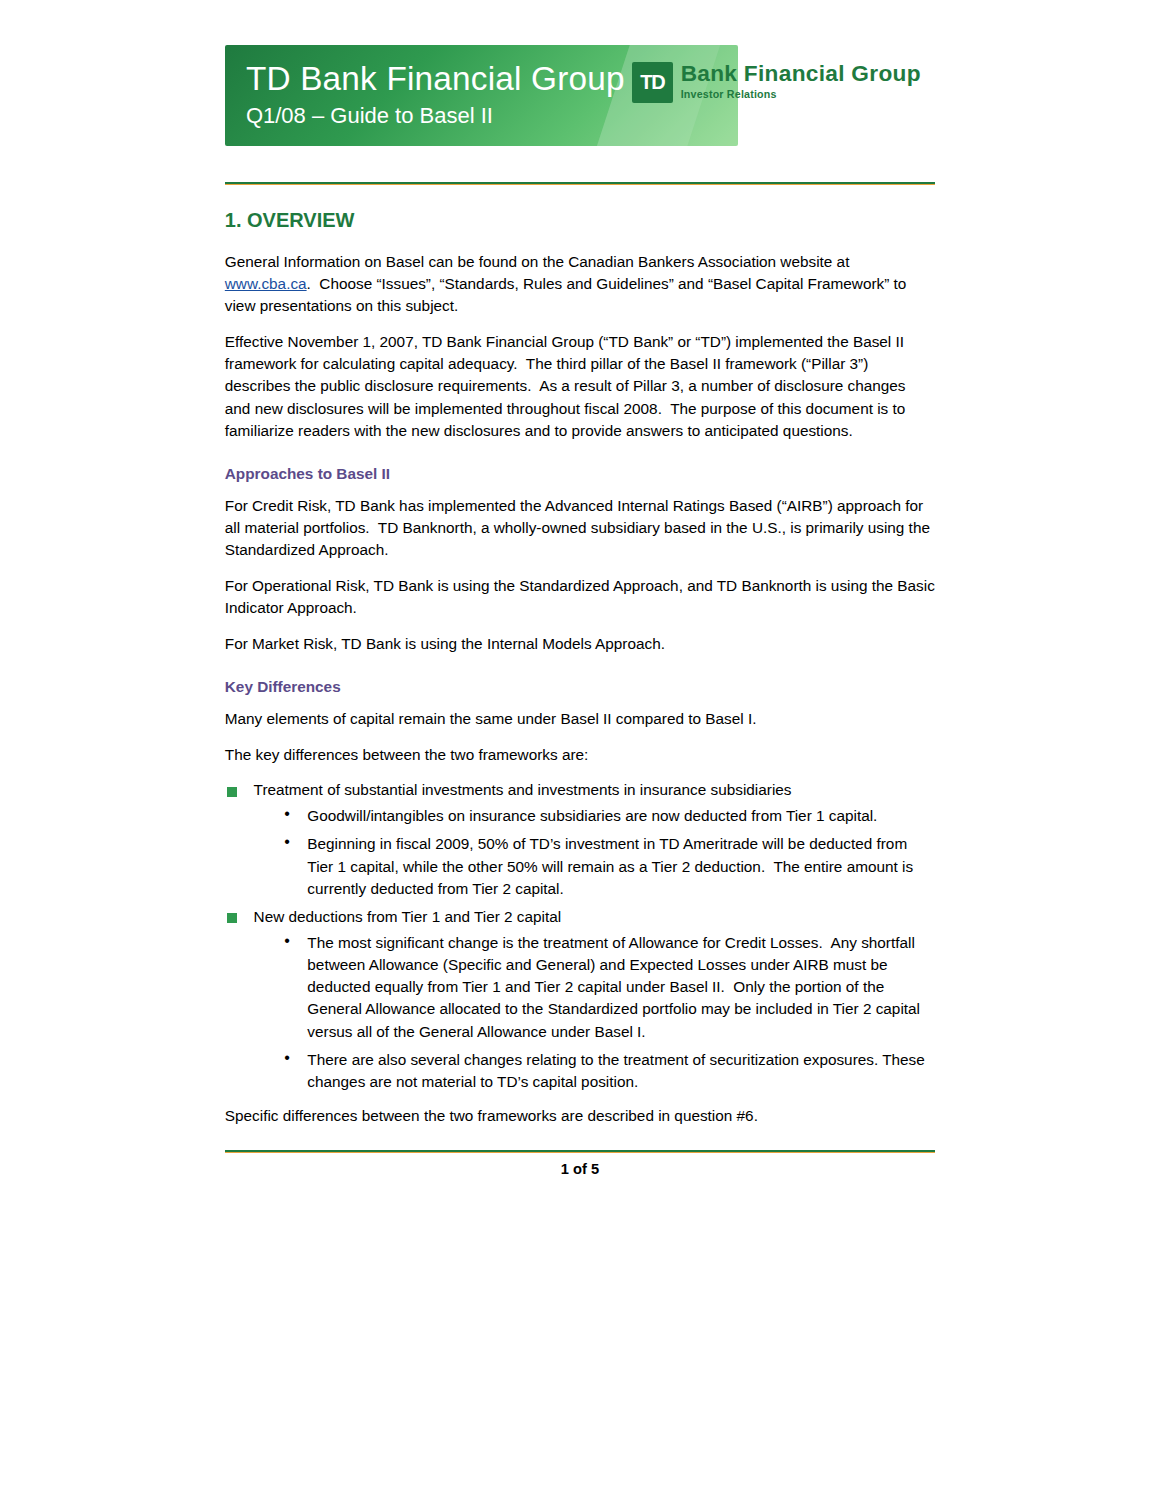TD Bank Financial Group
Q1/08 – Guide to Basel II
TD
Bank Financial Group
Investor Relations
1. OVERVIEW
General Information on Basel can be found on the Canadian Bankers Association website at www.cba.ca. Choose “Issues”, “Standards, Rules and Guidelines” and “Basel Capital Framework” to view presentations on this subject.
Effective November 1, 2007, TD Bank Financial Group (“TD Bank” or “TD”) implemented the Basel II framework for calculating capital adequacy. The third pillar of the Basel II framework (“Pillar 3”) describes the public disclosure requirements. As a result of Pillar 3, a number of disclosure changes and new disclosures will be implemented throughout fiscal 2008. The purpose of this document is to familiarize readers with the new disclosures and to provide answers to anticipated questions.
Approaches to Basel II
For Credit Risk, TD Bank has implemented the Advanced Internal Ratings Based (“AIRB”) approach for all material portfolios. TD Banknorth, a wholly-owned subsidiary based in the U.S., is primarily using the Standardized Approach.
For Operational Risk, TD Bank is using the Standardized Approach, and TD Banknorth is using the Basic Indicator Approach.
For Market Risk, TD Bank is using the Internal Models Approach.
Key Differences
Many elements of capital remain the same under Basel II compared to Basel I.
The key differences between the two frameworks are:
Treatment of substantial investments and investments in insurance subsidiaries
Goodwill/intangibles on insurance subsidiaries are now deducted from Tier 1 capital.
Beginning in fiscal 2009, 50% of TD’s investment in TD Ameritrade will be deducted from Tier 1 capital, while the other 50% will remain as a Tier 2 deduction. The entire amount is currently deducted from Tier 2 capital.
New deductions from Tier 1 and Tier 2 capital
The most significant change is the treatment of Allowance for Credit Losses. Any shortfall between Allowance (Specific and General) and Expected Losses under AIRB must be deducted equally from Tier 1 and Tier 2 capital under Basel II. Only the portion of the General Allowance allocated to the Standardized portfolio may be included in Tier 2 capital versus all of the General Allowance under Basel I.
There are also several changes relating to the treatment of securitization exposures. These changes are not material to TD’s capital position.
Specific differences between the two frameworks are described in question #6.
1 of 5